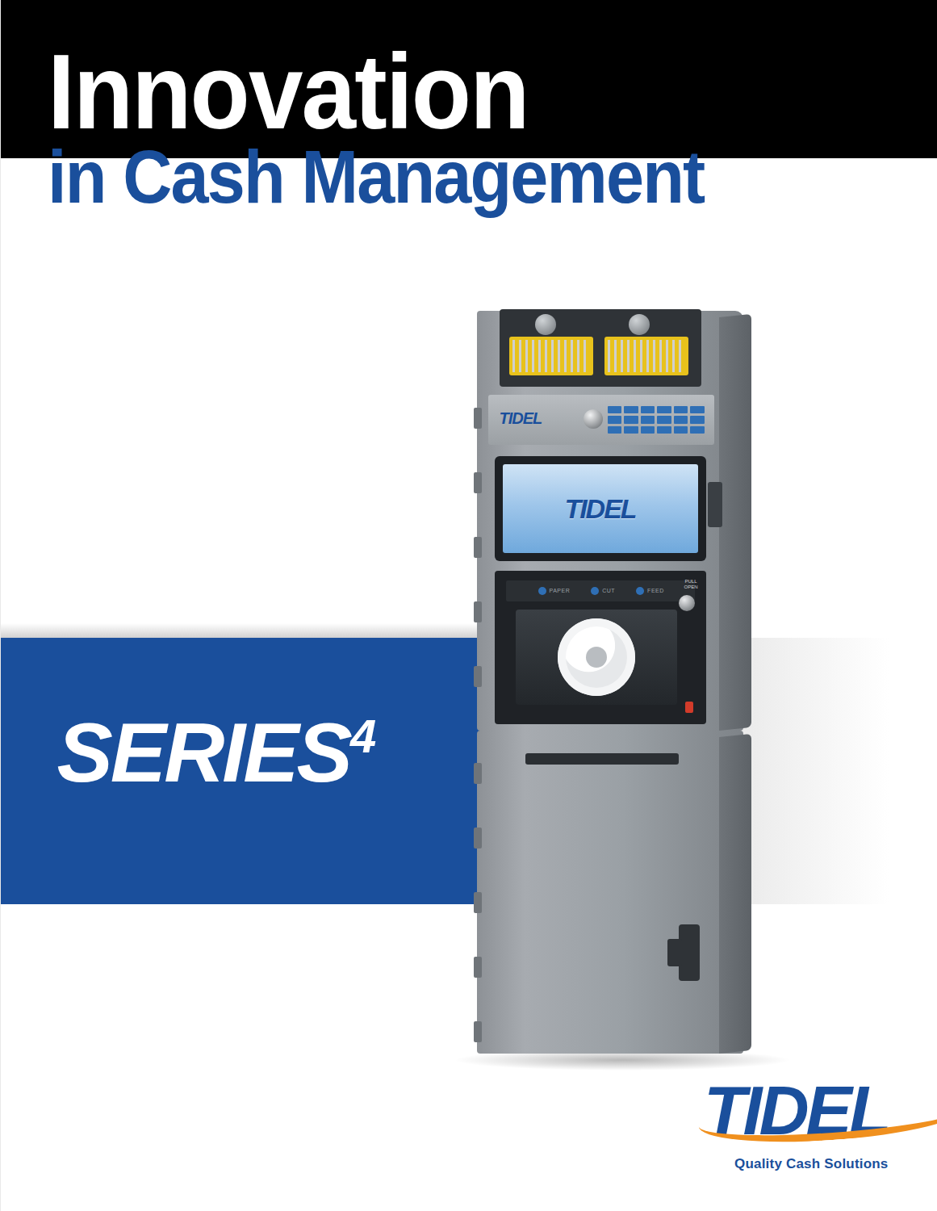Innovation in Cash Management
SERIES4
TIDEL
TIDEL
PAPER CUT FEED
PULL
OPEN
TIDEL
Quality Cash Solutions